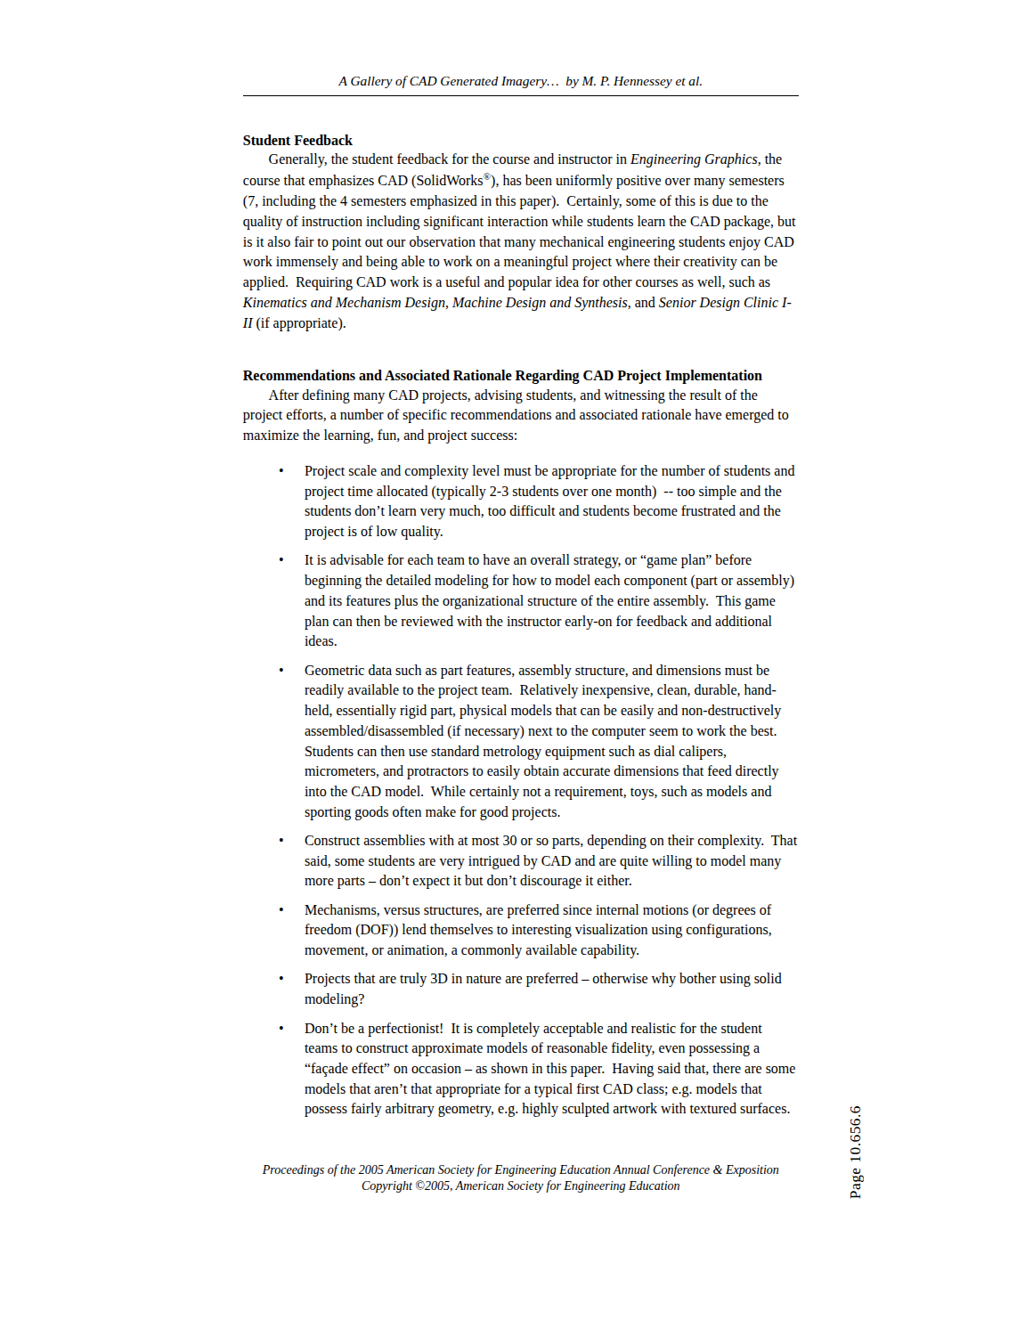A Gallery of CAD Generated Imagery… by M. P. Hennessey et al.
Student Feedback
Generally, the student feedback for the course and instructor in Engineering Graphics, the course that emphasizes CAD (SolidWorks®), has been uniformly positive over many semesters (7, including the 4 semesters emphasized in this paper). Certainly, some of this is due to the quality of instruction including significant interaction while students learn the CAD package, but is it also fair to point out our observation that many mechanical engineering students enjoy CAD work immensely and being able to work on a meaningful project where their creativity can be applied. Requiring CAD work is a useful and popular idea for other courses as well, such as Kinematics and Mechanism Design, Machine Design and Synthesis, and Senior Design Clinic I-II (if appropriate).
Recommendations and Associated Rationale Regarding CAD Project Implementation
After defining many CAD projects, advising students, and witnessing the result of the project efforts, a number of specific recommendations and associated rationale have emerged to maximize the learning, fun, and project success:
Project scale and complexity level must be appropriate for the number of students and project time allocated (typically 2-3 students over one month) -- too simple and the students don’t learn very much, too difficult and students become frustrated and the project is of low quality.
It is advisable for each team to have an overall strategy, or “game plan” before beginning the detailed modeling for how to model each component (part or assembly) and its features plus the organizational structure of the entire assembly. This game plan can then be reviewed with the instructor early-on for feedback and additional ideas.
Geometric data such as part features, assembly structure, and dimensions must be readily available to the project team. Relatively inexpensive, clean, durable, hand-held, essentially rigid part, physical models that can be easily and non-destructively assembled/disassembled (if necessary) next to the computer seem to work the best. Students can then use standard metrology equipment such as dial calipers, micrometers, and protractors to easily obtain accurate dimensions that feed directly into the CAD model. While certainly not a requirement, toys, such as models and sporting goods often make for good projects.
Construct assemblies with at most 30 or so parts, depending on their complexity. That said, some students are very intrigued by CAD and are quite willing to model many more parts – don’t expect it but don’t discourage it either.
Mechanisms, versus structures, are preferred since internal motions (or degrees of freedom (DOF)) lend themselves to interesting visualization using configurations, movement, or animation, a commonly available capability.
Projects that are truly 3D in nature are preferred – otherwise why bother using solid modeling?
Don’t be a perfectionist! It is completely acceptable and realistic for the student teams to construct approximate models of reasonable fidelity, even possessing a “façade effect” on occasion – as shown in this paper. Having said that, there are some models that aren’t that appropriate for a typical first CAD class; e.g. models that possess fairly arbitrary geometry, e.g. highly sculpted artwork with textured surfaces.
Proceedings of the 2005 American Society for Engineering Education Annual Conference & Exposition
Copyright ©2005, American Society for Engineering Education
Page 10.656.6